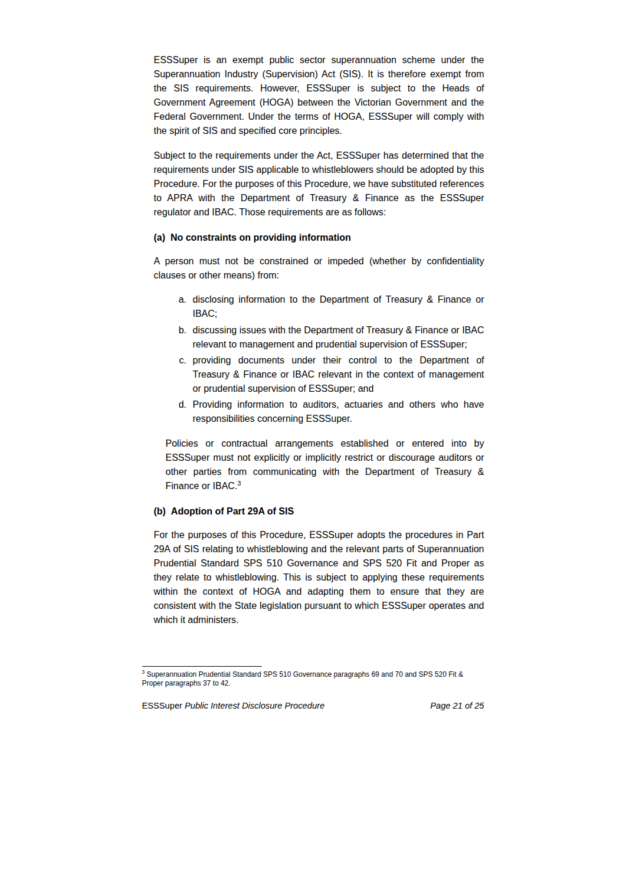ESSSuper is an exempt public sector superannuation scheme under the Superannuation Industry (Supervision) Act (SIS). It is therefore exempt from the SIS requirements. However, ESSSuper is subject to the Heads of Government Agreement (HOGA) between the Victorian Government and the Federal Government. Under the terms of HOGA, ESSSuper will comply with the spirit of SIS and specified core principles.
Subject to the requirements under the Act, ESSSuper has determined that the requirements under SIS applicable to whistleblowers should be adopted by this Procedure. For the purposes of this Procedure, we have substituted references to APRA with the Department of Treasury & Finance as the ESSSuper regulator and IBAC. Those requirements are as follows:
(a) No constraints on providing information
A person must not be constrained or impeded (whether by confidentiality clauses or other means) from:
disclosing information to the Department of Treasury & Finance or IBAC;
discussing issues with the Department of Treasury & Finance or IBAC relevant to management and prudential supervision of ESSSuper;
providing documents under their control to the Department of Treasury & Finance or IBAC relevant in the context of management or prudential supervision of ESSSuper; and
Providing information to auditors, actuaries and others who have responsibilities concerning ESSSuper.
Policies or contractual arrangements established or entered into by ESSSuper must not explicitly or implicitly restrict or discourage auditors or other parties from communicating with the Department of Treasury & Finance or IBAC.3
(b) Adoption of Part 29A of SIS
For the purposes of this Procedure, ESSSuper adopts the procedures in Part 29A of SIS relating to whistleblowing and the relevant parts of Superannuation Prudential Standard SPS 510 Governance and SPS 520 Fit and Proper as they relate to whistleblowing. This is subject to applying these requirements within the context of HOGA and adapting them to ensure that they are consistent with the State legislation pursuant to which ESSSuper operates and which it administers.
3 Superannuation Prudential Standard SPS 510 Governance paragraphs 69 and 70 and SPS 520 Fit & Proper paragraphs 37 to 42.
ESSSuper Public Interest Disclosure Procedure
Page 21 of 25